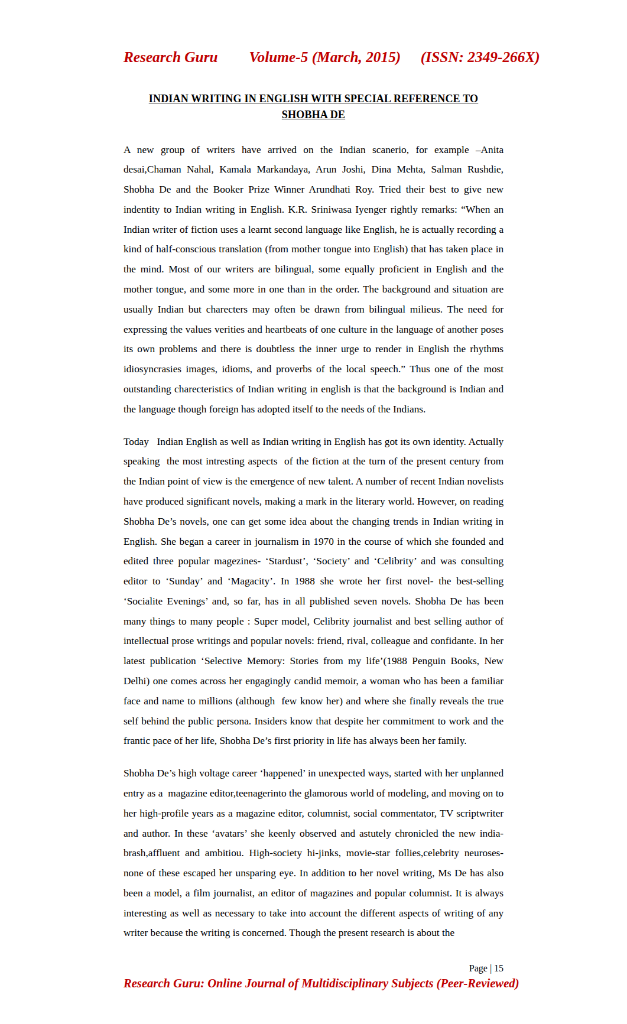Research GuruVolume-5 (March, 2015)(ISSN: 2349-266X)
INDIAN WRITING IN ENGLISH WITH SPECIAL REFERENCE TO
SHOBHA DE
A new group of writers have arrived on the Indian scanerio, for example –Anita desai,Chaman Nahal, Kamala Markandaya, Arun Joshi, Dina Mehta, Salman Rushdie, Shobha De and the Booker Prize Winner Arundhati Roy. Tried their best to give new indentity to Indian writing in English. K.R. Sriniwasa Iyenger rightly remarks: “When an Indian writer of fiction uses a learnt second language like English, he is actually recording a kind of half-conscious translation (from mother tongue into English) that has taken place in the mind. Most of our writers are bilingual, some equally proficient in English and the mother tongue, and some more in one than in the order. The background and situation are usually Indian but charecters may often be drawn from bilingual milieus. The need for expressing the values verities and heartbeats of one culture in the language of another poses its own problems and there is doubtless the inner urge to render in English the rhythms idiosyncrasies images, idioms, and proverbs of the local speech.” Thus one of the most outstanding charecteristics of Indian writing in english is that the background is Indian and the language though foreign has adopted itself to the needs of the Indians.
Today Indian English as well as Indian writing in English has got its own identity. Actually speaking the most intresting aspects of the fiction at the turn of the present century from the Indian point of view is the emergence of new talent. A number of recent Indian novelists have produced significant novels, making a mark in the literary world. However, on reading Shobha De’s novels, one can get some idea about the changing trends in Indian writing in English. She began a career in journalism in 1970 in the course of which she founded and edited three popular magezines- ‘Stardust’, ‘Society’ and ‘Celibrity’ and was consulting editor to ‘Sunday’ and ‘Magacity’. In 1988 she wrote her first novel- the best-selling ‘Socialite Evenings’ and, so far, has in all published seven novels. Shobha De has been many things to many people : Super model, Celibrity journalist and best selling author of intellectual prose writings and popular novels: friend, rival, colleague and confidante. In her latest publication ‘Selective Memory: Stories from my life’(1988 Penguin Books, New Delhi) one comes across her engagingly candid memoir, a woman who has been a familiar face and name to millions (although few know her) and where she finally reveals the true self behind the public persona. Insiders know that despite her commitment to work and the frantic pace of her life, Shobha De’s first priority in life has always been her family.
Shobha De’s high voltage career ‘happened’ in unexpected ways, started with her unplanned entry as a magazine editor,teenagerinto the glamorous world of modeling, and moving on to her high-profile years as a magazine editor, columnist, social commentator, TV scriptwriter and author. In these ‘avatars’ she keenly observed and astutely chronicled the new india-brash,affluent and ambitiou. High-society hi-jinks, movie-star follies,celebrity neuroses-none of these escaped her unsparing eye. In addition to her novel writing, Ms De has also been a model, a film journalist, an editor of magazines and popular columnist. It is always interesting as well as necessary to take into account the different aspects of writing of any writer because the writing is concerned. Though the present research is about the
Page | 15
Research Guru: Online Journal of Multidisciplinary Subjects (Peer-Reviewed)